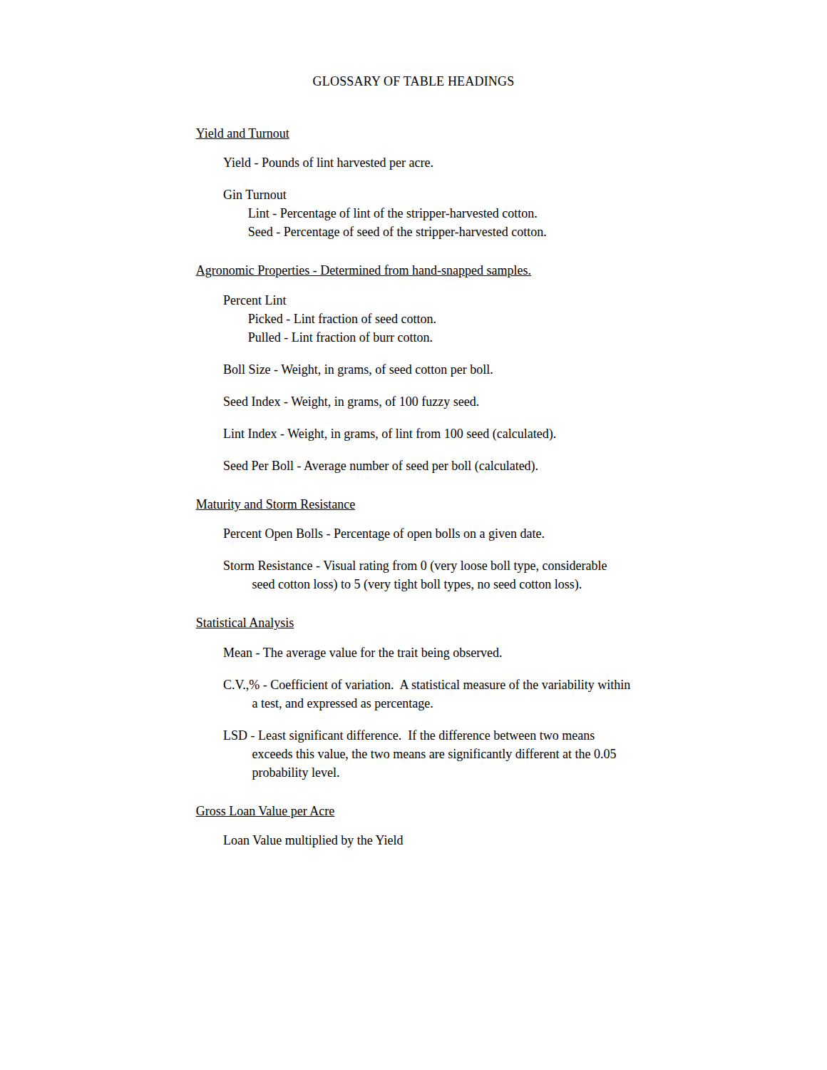GLOSSARY OF TABLE HEADINGS
Yield and Turnout
Yield - Pounds of lint harvested per acre.
Gin Turnout
Lint - Percentage of lint of the stripper-harvested cotton.
Seed - Percentage of seed of the stripper-harvested cotton.
Agronomic Properties - Determined from hand-snapped samples.
Percent Lint
Picked - Lint fraction of seed cotton.
Pulled - Lint fraction of burr cotton.
Boll Size - Weight, in grams, of seed cotton per boll.
Seed Index - Weight, in grams, of 100 fuzzy seed.
Lint Index - Weight, in grams, of lint from 100 seed (calculated).
Seed Per Boll - Average number of seed per boll (calculated).
Maturity and Storm Resistance
Percent Open Bolls - Percentage of open bolls on a given date.
Storm Resistance - Visual rating from 0 (very loose boll type, considerable seed cotton loss) to 5 (very tight boll types, no seed cotton loss).
Statistical Analysis
Mean - The average value for the trait being observed.
C.V.,% - Coefficient of variation. A statistical measure of the variability within a test, and expressed as percentage.
LSD - Least significant difference. If the difference between two means exceeds this value, the two means are significantly different at the 0.05 probability level.
Gross Loan Value per Acre
Loan Value multiplied by the Yield